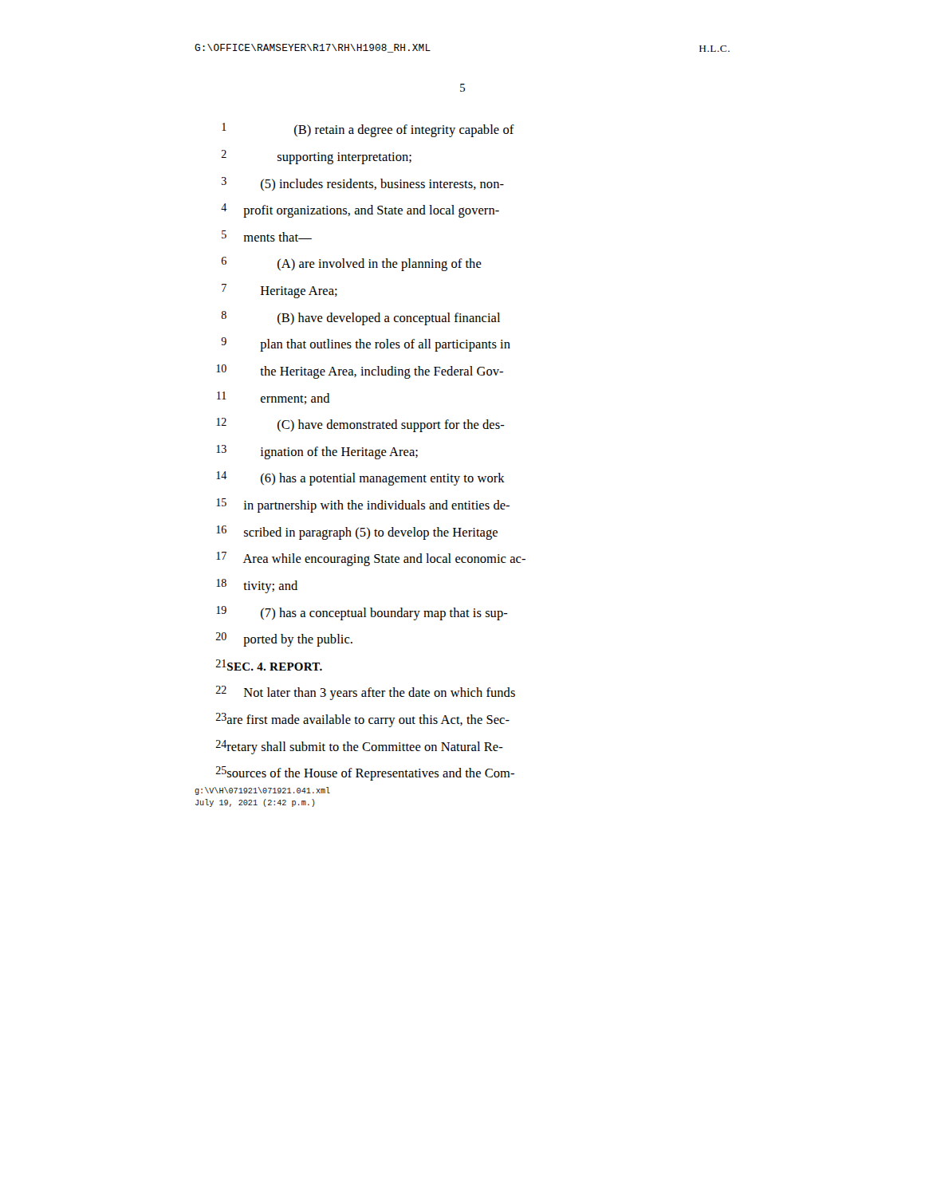G:\OFFICE\RAMSEYER\R17\RH\H1908_RH.XML
H.L.C.
5
| 1 | (B) retain a degree of integrity capable of |
| 2 | supporting interpretation; |
| 3 | (5) includes residents, business interests, non- |
| 4 | profit organizations, and State and local govern- |
| 5 | ments that— |
| 6 | (A) are involved in the planning of the |
| 7 | Heritage Area; |
| 8 | (B) have developed a conceptual financial |
| 9 | plan that outlines the roles of all participants in |
| 10 | the Heritage Area, including the Federal Gov- |
| 11 | ernment; and |
| 12 | (C) have demonstrated support for the des- |
| 13 | ignation of the Heritage Area; |
| 14 | (6) has a potential management entity to work |
| 15 | in partnership with the individuals and entities de- |
| 16 | scribed in paragraph (5) to develop the Heritage |
| 17 | Area while encouraging State and local economic ac- |
| 18 | tivity; and |
| 19 | (7) has a conceptual boundary map that is sup- |
| 20 | ported by the public. |
| 21 | SEC. 4. REPORT. |
| 22 | Not later than 3 years after the date on which funds |
| 23 | are first made available to carry out this Act, the Sec- |
| 24 | retary shall submit to the Committee on Natural Re- |
| 25 | sources of the House of Representatives and the Com- |
g:\V\H\071921\071921.041.xml
July 19, 2021 (2:42 p.m.)